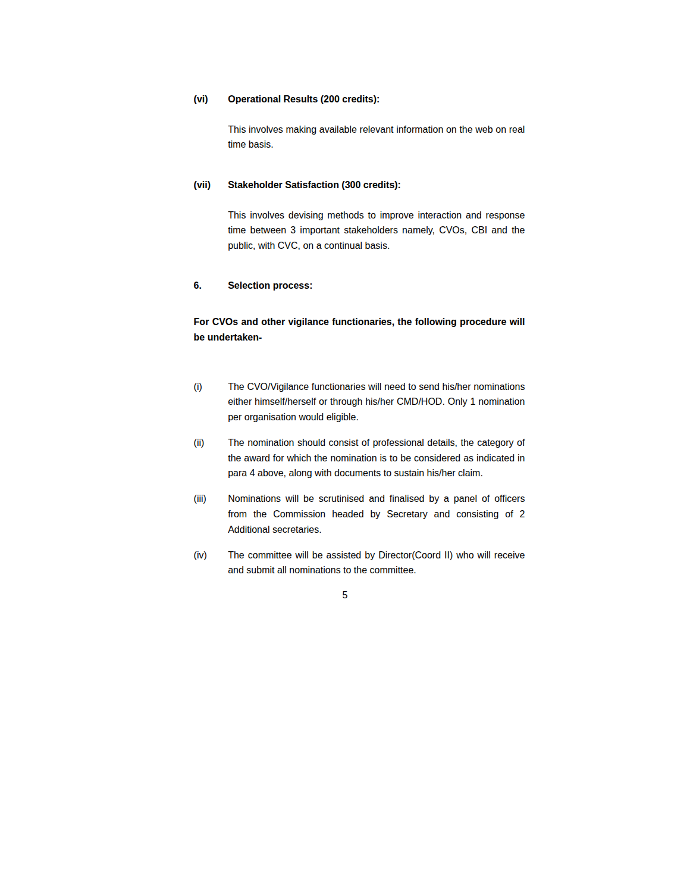(vi) Operational Results (200 credits):
This involves making available relevant information on the web on real time basis.
(vii) Stakeholder Satisfaction (300 credits):
This involves devising methods to improve interaction and response time between 3 important stakeholders namely, CVOs, CBI and the public, with CVC, on a continual basis.
6. Selection process:
For CVOs and other vigilance functionaries, the following procedure will be undertaken-
(i) The CVO/Vigilance functionaries will need to send his/her nominations either himself/herself or through his/her CMD/HOD. Only 1 nomination per organisation would eligible.
(ii) The nomination should consist of professional details, the category of the award for which the nomination is to be considered as indicated in para 4 above, along with documents to sustain his/her claim.
(iii) Nominations will be scrutinised and finalised by a panel of officers from the Commission headed by Secretary and consisting of 2 Additional secretaries.
(iv) The committee will be assisted by Director(Coord II) who will receive and submit all nominations to the committee.
5